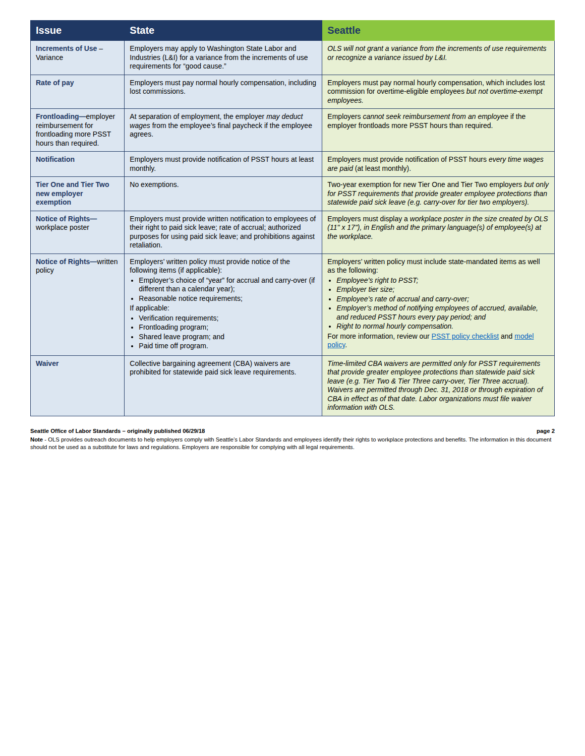| Issue | State | Seattle |
| --- | --- | --- |
| Increments of Use – Variance | Employers may apply to Washington State Labor and Industries (L&I) for a variance from the increments of use requirements for “good cause.” | OLS will not grant a variance from the increments of use requirements or recognize a variance issued by L&I. |
| Rate of pay | Employers must pay normal hourly compensation, including lost commissions. | Employers must pay normal hourly compensation, which includes lost commission for overtime-eligible employees but not overtime-exempt employees. |
| Frontloading— employer reimbursement for frontloading more PSST hours than required. | At separation of employment, the employer may deduct wages from the employee’s final paycheck if the employee agrees. | Employers cannot seek reimbursement from an employee if the employer frontloads more PSST hours than required. |
| Notification | Employers must provide notification of PSST hours at least monthly. | Employers must provide notification of PSST hours every time wages are paid (at least monthly). |
| Tier One and Tier Two new employer exemption | No exemptions. | Two-year exemption for new Tier One and Tier Two employers but only for PSST requirements that provide greater employee protections than statewide paid sick leave (e.g. carry-over for tier two employers). |
| Notice of Rights— workplace poster | Employers must provide written notification to employees of their right to paid sick leave; rate of accrual; authorized purposes for using paid sick leave; and prohibitions against retaliation. | Employers must display a workplace poster in the size created by OLS (11" x 17"), in English and the primary language(s) of employee(s) at the workplace. |
| Notice of Rights— written policy | Employers’ written policy must provide notice of the following items (if applicable): Employer’s choice of “year” for accrual and carry-over (if different than a calendar year); Reasonable notice requirements; If applicable: Verification requirements; Frontloading program; Shared leave program; and Paid time off program. | Employers’ written policy must include state-mandated items as well as the following: Employee’s right to PSST; Employer tier size; Employee’s rate of accrual and carry-over; Employer’s method of notifying employees of accrued, available, and reduced PSST hours every pay period; and Right to normal hourly compensation. For more information, review our PSST policy checklist and model policy . |
| Waiver | Collective bargaining agreement (CBA) waivers are prohibited for statewide paid sick leave requirements. | Time-limited CBA waivers are permitted only for PSST requirements that provide greater employee protections than statewide paid sick leave (e.g. Tier Two & Tier Three carry-over, Tier Three accrual). Waivers are permitted through Dec. 31, 2018 or through expiration of CBA in effect as of that date. Labor organizations must file waiver information with OLS. |
Seattle Office of Labor Standards – originally published 06/29/18 page 2
Note - OLS provides outreach documents to help employers comply with Seattle’s Labor Standards and employees identify their rights to workplace protections and benefits. The information in this document should not be used as a substitute for laws and regulations. Employers are responsible for complying with all legal requirements.